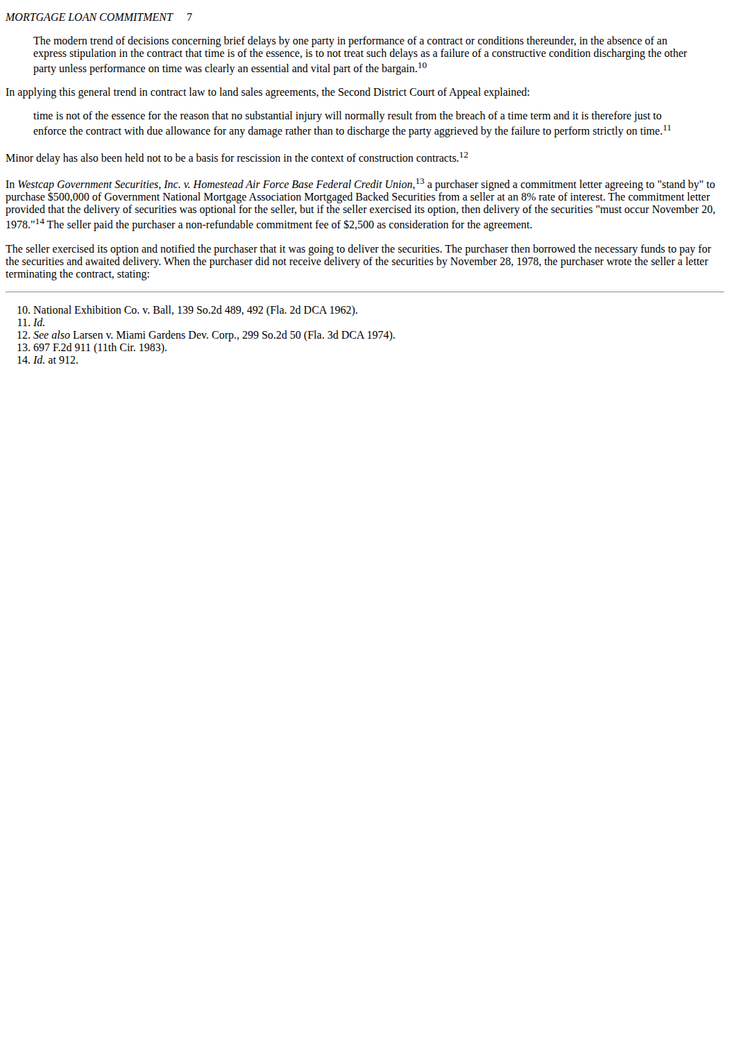MORTGAGE LOAN COMMITMENT 7
The modern trend of decisions concerning brief delays by one party in performance of a contract or conditions thereunder, in the absence of an express stipulation in the contract that time is of the essence, is to not treat such delays as a failure of a constructive condition discharging the other party unless performance on time was clearly an essential and vital part of the bargain.10
In applying this general trend in contract law to land sales agreements, the Second District Court of Appeal explained:
time is not of the essence for the reason that no substantial injury will normally result from the breach of a time term and it is therefore just to enforce the contract with due allowance for any damage rather than to discharge the party aggrieved by the failure to perform strictly on time.11
Minor delay has also been held not to be a basis for rescission in the context of construction contracts.12
In Westcap Government Securities, Inc. v. Homestead Air Force Base Federal Credit Union,13 a purchaser signed a commitment letter agreeing to "stand by" to purchase $500,000 of Government National Mortgage Association Mortgaged Backed Securities from a seller at an 8% rate of interest. The commitment letter provided that the delivery of securities was optional for the seller, but if the seller exercised its option, then delivery of the securities "must occur November 20, 1978."14 The seller paid the purchaser a non-refundable commitment fee of $2,500 as consideration for the agreement.
The seller exercised its option and notified the purchaser that it was going to deliver the securities. The purchaser then borrowed the necessary funds to pay for the securities and awaited delivery. When the purchaser did not receive delivery of the securities by November 28, 1978, the purchaser wrote the seller a letter terminating the contract, stating:
National Exhibition Co. v. Ball, 139 So.2d 489, 492 (Fla. 2d DCA 1962).
Id.
See also Larsen v. Miami Gardens Dev. Corp., 299 So.2d 50 (Fla. 3d DCA 1974).
697 F.2d 911 (11th Cir. 1983).
Id. at 912.